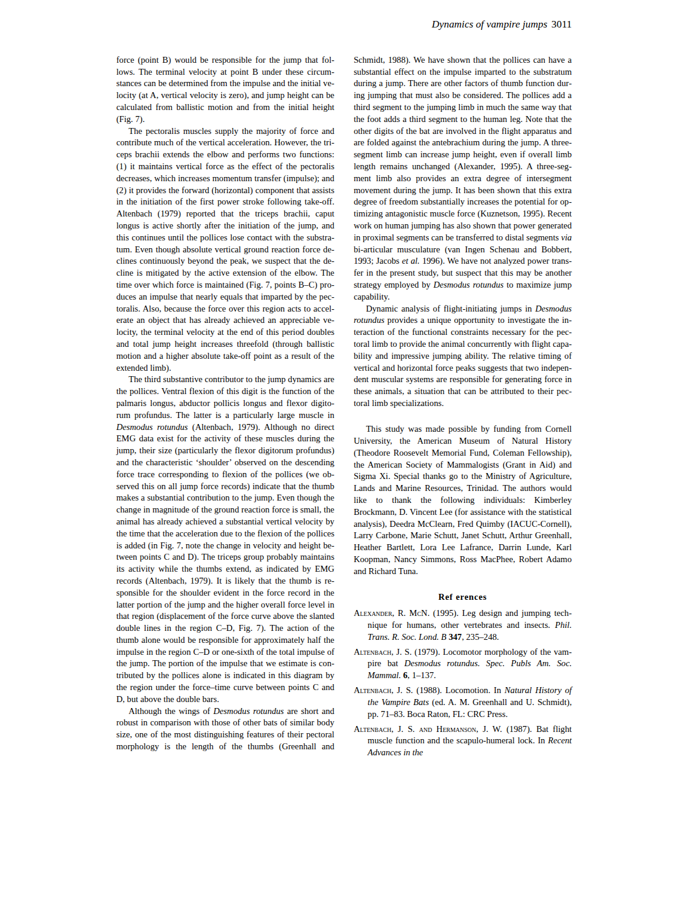Dynamics of vampire jumps 3011
force (point B) would be responsible for the jump that follows. The terminal velocity at point B under these circumstances can be determined from the impulse and the initial velocity (at A, vertical velocity is zero), and jump height can be calculated from ballistic motion and from the initial height (Fig. 7).
The pectoralis muscles supply the majority of force and contribute much of the vertical acceleration. However, the triceps brachii extends the elbow and performs two functions: (1) it maintains vertical force as the effect of the pectoralis decreases, which increases momentum transfer (impulse); and (2) it provides the forward (horizontal) component that assists in the initiation of the first power stroke following take-off. Altenbach (1979) reported that the triceps brachii, caput longus is active shortly after the initiation of the jump, and this continues until the pollices lose contact with the substratum. Even though absolute vertical ground reaction force declines continuously beyond the peak, we suspect that the decline is mitigated by the active extension of the elbow. The time over which force is maintained (Fig. 7, points B–C) produces an impulse that nearly equals that imparted by the pectoralis. Also, because the force over this region acts to accelerate an object that has already achieved an appreciable velocity, the terminal velocity at the end of this period doubles and total jump height increases threefold (through ballistic motion and a higher absolute take-off point as a result of the extended limb).
The third substantive contributor to the jump dynamics are the pollices. Ventral flexion of this digit is the function of the palmaris longus, abductor pollicis longus and flexor digitorum profundus. The latter is a particularly large muscle in Desmodus rotundus (Altenbach, 1979). Although no direct EMG data exist for the activity of these muscles during the jump, their size (particularly the flexor digitorum profundus) and the characteristic ‘shoulder’ observed on the descending force trace corresponding to flexion of the pollices (we observed this on all jump force records) indicate that the thumb makes a substantial contribution to the jump. Even though the change in magnitude of the ground reaction force is small, the animal has already achieved a substantial vertical velocity by the time that the acceleration due to the flexion of the pollices is added (in Fig. 7, note the change in velocity and height between points C and D). The triceps group probably maintains its activity while the thumbs extend, as indicated by EMG records (Altenbach, 1979). It is likely that the thumb is responsible for the shoulder evident in the force record in the latter portion of the jump and the higher overall force level in that region (displacement of the force curve above the slanted double lines in the region C–D, Fig. 7). The action of the thumb alone would be responsible for approximately half the impulse in the region C–D or one-sixth of the total impulse of the jump. The portion of the impulse that we estimate is contributed by the pollices alone is indicated in this diagram by the region under the force–time curve between points C and D, but above the double bars.
Although the wings of Desmodus rotundus are short and robust in comparison with those of other bats of similar body size, one of the most distinguishing features of their pectoral morphology is the length of the thumbs (Greenhall and Schmidt, 1988). We have shown that the pollices can have a substantial effect on the impulse imparted to the substratum during a jump. There are other factors of thumb function during jumping that must also be considered. The pollices add a third segment to the jumping limb in much the same way that the foot adds a third segment to the human leg. Note that the other digits of the bat are involved in the flight apparatus and are folded against the antebrachium during the jump. A three-segment limb can increase jump height, even if overall limb length remains unchanged (Alexander, 1995). A three-segment limb also provides an extra degree of intersegment movement during the jump. It has been shown that this extra degree of freedom substantially increases the potential for optimizing antagonistic muscle force (Kuznetson, 1995). Recent work on human jumping has also shown that power generated in proximal segments can be transferred to distal segments via bi-articular musculature (van Ingen Schenau and Bobbert, 1993; Jacobs et al. 1996). We have not analyzed power transfer in the present study, but suspect that this may be another strategy employed by Desmodus rotundus to maximize jump capability.
Dynamic analysis of flight-initiating jumps in Desmodus rotundus provides a unique opportunity to investigate the interaction of the functional constraints necessary for the pectoral limb to provide the animal concurrently with flight capability and impressive jumping ability. The relative timing of vertical and horizontal force peaks suggests that two independent muscular systems are responsible for generating force in these animals, a situation that can be attributed to their pectoral limb specializations.
This study was made possible by funding from Cornell University, the American Museum of Natural History (Theodore Roosevelt Memorial Fund, Coleman Fellowship), the American Society of Mammalogists (Grant in Aid) and Sigma Xi. Special thanks go to the Ministry of Agriculture, Lands and Marine Resources, Trinidad. The authors would like to thank the following individuals: Kimberley Brockmann, D. Vincent Lee (for assistance with the statistical analysis), Deedra McClearn, Fred Quimby (IACUC-Cornell), Larry Carbone, Marie Schutt, Janet Schutt, Arthur Greenhall, Heather Bartlett, Lora Lee Lafrance, Darrin Lunde, Karl Koopman, Nancy Simmons, Ross MacPhee, Robert Adamo and Richard Tuna.
Ref erences
Alexander, R. McN. (1995). Leg design and jumping technique for humans, other vertebrates and insects. Phil. Trans. R. Soc. Lond. B 347, 235–248.
Altenbach, J. S. (1979). Locomotor morphology of the vampire bat Desmodus rotundus. Spec. Publs Am. Soc. Mammal. 6, 1–137.
Altenbach, J. S. (1988). Locomotion. In Natural History of the Vampire Bats (ed. A. M. Greenhall and U. Schmidt), pp. 71–83. Boca Raton, FL: CRC Press.
Altenbach, J. S. and Hermanson, J. W. (1987). Bat flight muscle function and the scapulo-humeral lock. In Recent Advances in the